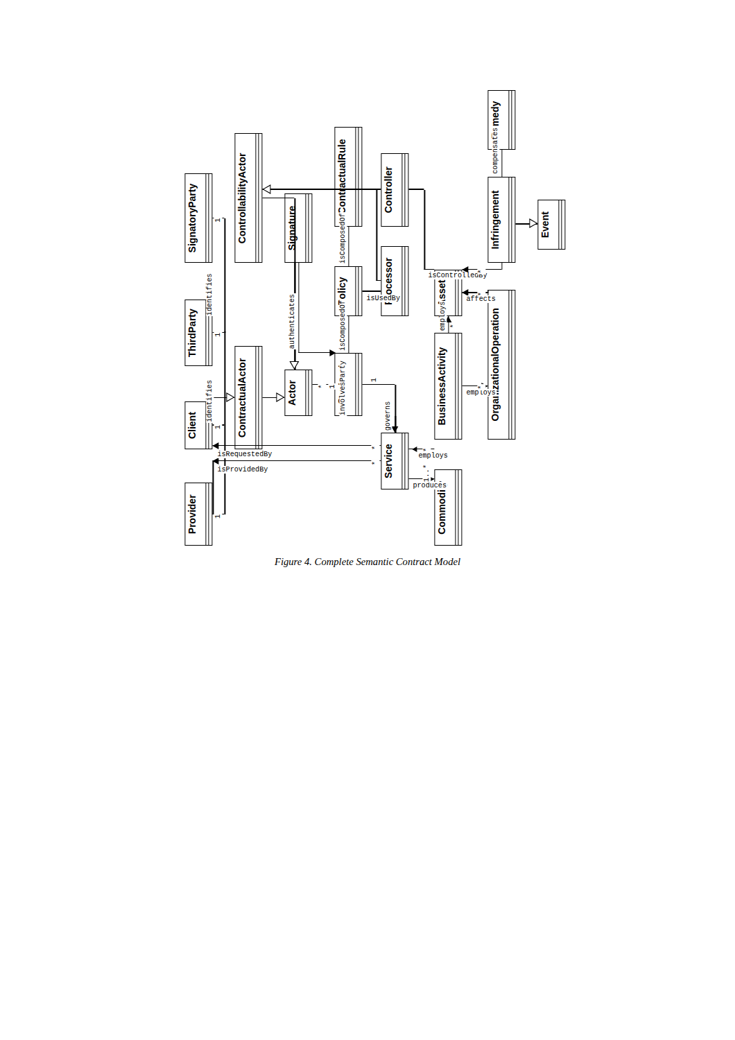============================================================ CLASS BOXES coordinates are in the rotated (landscape) coordinate system ============================================================
Provider
Client
ThirdParty
SignatoryParty
ContractualActor
ControllabilityActor
Actor
Signature
Contract
Policy
ContractualRule
Service
Processor
Controller
Commodity
BusinessActivity
Asset
OrganizationalOperation
Infringement
Remedy
Event
============================================================ GENERALIZATIONS ============================================================ Provider / Client / ThirdParty -> ContractualActor
============================================================ ASSOCIATIONS ============================================================
============================================================ TEXT LABELS (rotated so they read correctly on the page) ============================================================
isProvidedBy
isRequestedBy
identifies
identifies
authenticates
governs
involvesParty
isComposedOf
isComposedOf
isUsedBy
isControlledBy
produces
employs
employs
employs
affects
compensates
1
1
1
1
*
*
*
1
1
1..*
*
*
*
*
*
Figure 4. Complete Semantic Contract Model